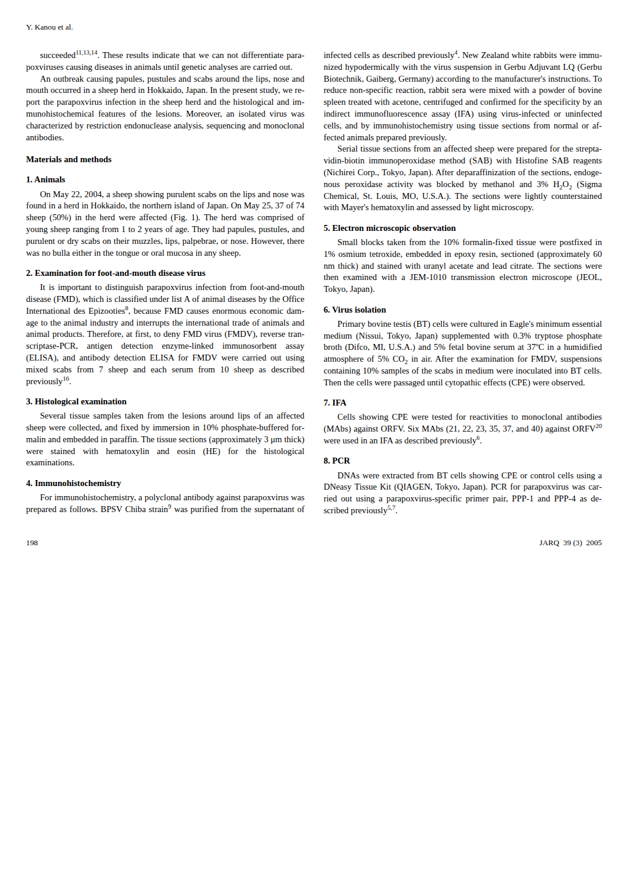Y. Kanou et al.
succeeded11,13,14. These results indicate that we can not differentiate parapoxviruses causing diseases in animals until genetic analyses are carried out.
An outbreak causing papules, pustules and scabs around the lips, nose and mouth occurred in a sheep herd in Hokkaido, Japan. In the present study, we report the parapoxvirus infection in the sheep herd and the histological and immunohistochemical features of the lesions. Moreover, an isolated virus was characterized by restriction endonuclease analysis, sequencing and monoclonal antibodies.
Materials and methods
1. Animals
On May 22, 2004, a sheep showing purulent scabs on the lips and nose was found in a herd in Hokkaido, the northern island of Japan. On May 25, 37 of 74 sheep (50%) in the herd were affected (Fig. 1). The herd was comprised of young sheep ranging from 1 to 2 years of age. They had papules, pustules, and purulent or dry scabs on their muzzles, lips, palpebrae, or nose. However, there was no bulla either in the tongue or oral mucosa in any sheep.
2. Examination for foot-and-mouth disease virus
It is important to distinguish parapoxvirus infection from foot-and-mouth disease (FMD), which is classified under list A of animal diseases by the Office International des Epizooties8, because FMD causes enormous economic damage to the animal industry and interrupts the international trade of animals and animal products. Therefore, at first, to deny FMD virus (FMDV), reverse transcriptase-PCR, antigen detection enzyme-linked immunosorbent assay (ELISA), and antibody detection ELISA for FMDV were carried out using mixed scabs from 7 sheep and each serum from 10 sheep as described previously16.
3. Histological examination
Several tissue samples taken from the lesions around lips of an affected sheep were collected, and fixed by immersion in 10% phosphate-buffered formalin and embedded in paraffin. The tissue sections (approximately 3 μm thick) were stained with hematoxylin and eosin (HE) for the histological examinations.
4. Immunohistochemistry
For immunohistochemistry, a polyclonal antibody against parapoxvirus was prepared as follows. BPSV Chiba strain9 was purified from the supernatant of infected cells as described previously4. New Zealand white rabbits were immunized hypodermically with the virus suspension in Gerbu Adjuvant LQ (Gerbu Biotechnik, Gaiberg, Germany) according to the manufacturer's instructions. To reduce non-specific reaction, rabbit sera were mixed with a powder of bovine spleen treated with acetone, centrifuged and confirmed for the specificity by an indirect immunofluorescence assay (IFA) using virus-infected or uninfected cells, and by immunohistochemistry using tissue sections from normal or affected animals prepared previously.
Serial tissue sections from an affected sheep were prepared for the streptavidin-biotin immunoperoxidase method (SAB) with Histofine SAB reagents (Nichirei Corp., Tokyo, Japan). After deparaffinization of the sections, endogenous peroxidase activity was blocked by methanol and 3% H2O2 (Sigma Chemical, St. Louis, MO, U.S.A.). The sections were lightly counterstained with Mayer's hematoxylin and assessed by light microscopy.
5. Electron microscopic observation
Small blocks taken from the 10% formalin-fixed tissue were postfixed in 1% osmium tetroxide, embedded in epoxy resin, sectioned (approximately 60 nm thick) and stained with uranyl acetate and lead citrate. The sections were then examined with a JEM-1010 transmission electron microscope (JEOL, Tokyo, Japan).
6. Virus isolation
Primary bovine testis (BT) cells were cultured in Eagle's minimum essential medium (Nissui, Tokyo, Japan) supplemented with 0.3% tryptose phosphate broth (Difco, MI, U.S.A.) and 5% fetal bovine serum at 37ºC in a humidified atmosphere of 5% CO2 in air. After the examination for FMDV, suspensions containing 10% samples of the scabs in medium were inoculated into BT cells. Then the cells were passaged until cytopathic effects (CPE) were observed.
7. IFA
Cells showing CPE were tested for reactivities to monoclonal antibodies (MAbs) against ORFV. Six MAbs (21, 22, 23, 35, 37, and 40) against ORFV20 were used in an IFA as described previously6.
8. PCR
DNAs were extracted from BT cells showing CPE or control cells using a DNeasy Tissue Kit (QIAGEN, Tokyo, Japan). PCR for parapoxvirus was carried out using a parapoxvirus-specific primer pair, PPP-1 and PPP-4 as described previously5,7.
198 JARQ 39 (3) 2005